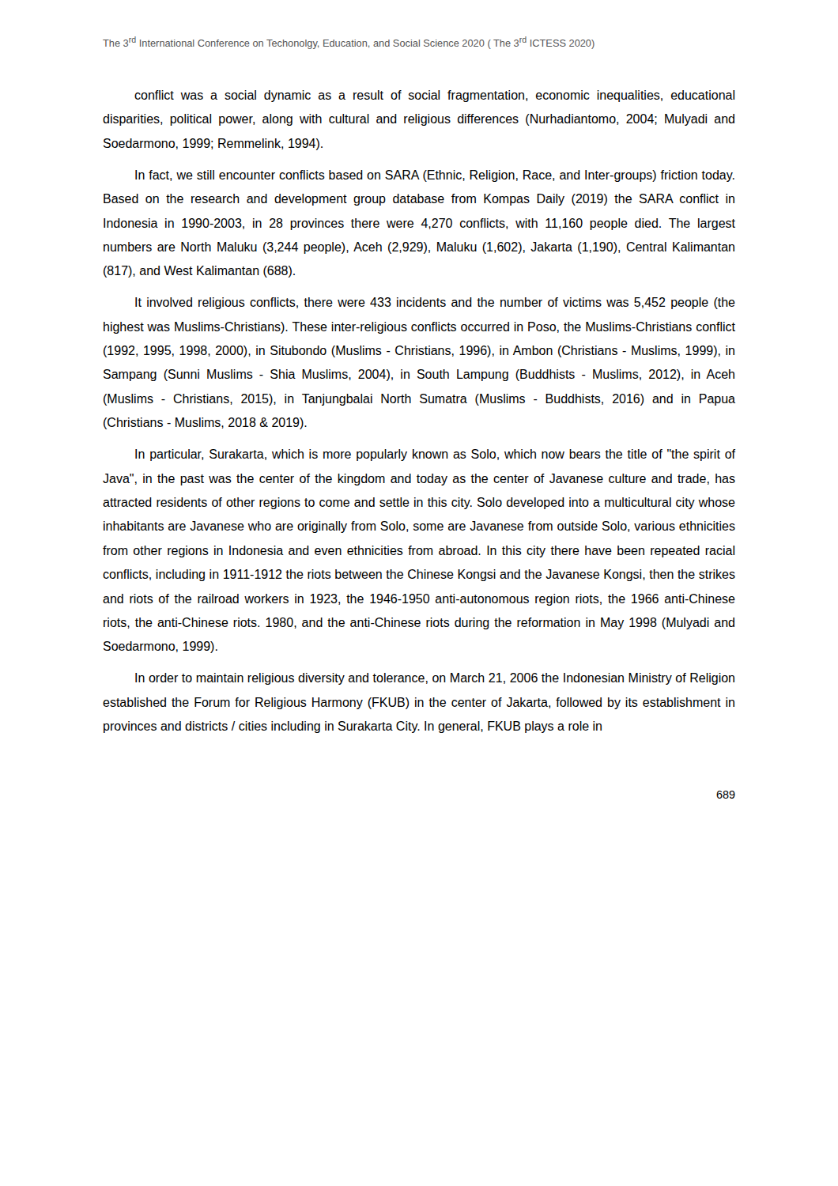The 3rd International Conference on Techonolgy, Education, and Social Science 2020 ( The 3rd ICTESS 2020)
conflict was a social dynamic as a result of social fragmentation, economic inequalities, educational disparities, political power, along with cultural and religious differences (Nurhadiantomo, 2004; Mulyadi and Soedarmono, 1999; Remmelink, 1994).
In fact, we still encounter conflicts based on SARA (Ethnic, Religion, Race, and Inter-groups) friction today. Based on the research and development group database from Kompas Daily (2019) the SARA conflict in Indonesia in 1990-2003, in 28 provinces there were 4,270 conflicts, with 11,160 people died. The largest numbers are North Maluku (3,244 people), Aceh (2,929), Maluku (1,602), Jakarta (1,190), Central Kalimantan (817), and West Kalimantan (688).
It involved religious conflicts, there were 433 incidents and the number of victims was 5,452 people (the highest was Muslims-Christians). These inter-religious conflicts occurred in Poso, the Muslims-Christians conflict (1992, 1995, 1998, 2000), in Situbondo (Muslims - Christians, 1996), in Ambon (Christians - Muslims, 1999), in Sampang (Sunni Muslims - Shia Muslims, 2004), in South Lampung (Buddhists - Muslims, 2012), in Aceh (Muslims - Christians, 2015), in Tanjungbalai North Sumatra (Muslims - Buddhists, 2016) and in Papua (Christians - Muslims, 2018 & 2019).
In particular, Surakarta, which is more popularly known as Solo, which now bears the title of "the spirit of Java", in the past was the center of the kingdom and today as the center of Javanese culture and trade, has attracted residents of other regions to come and settle in this city. Solo developed into a multicultural city whose inhabitants are Javanese who are originally from Solo, some are Javanese from outside Solo, various ethnicities from other regions in Indonesia and even ethnicities from abroad. In this city there have been repeated racial conflicts, including in 1911-1912 the riots between the Chinese Kongsi and the Javanese Kongsi, then the strikes and riots of the railroad workers in 1923, the 1946-1950 anti-autonomous region riots, the 1966 anti-Chinese riots, the anti-Chinese riots. 1980, and the anti-Chinese riots during the reformation in May 1998 (Mulyadi and Soedarmono, 1999).
In order to maintain religious diversity and tolerance, on March 21, 2006 the Indonesian Ministry of Religion established the Forum for Religious Harmony (FKUB) in the center of Jakarta, followed by its establishment in provinces and districts / cities including in Surakarta City. In general, FKUB plays a role in
689